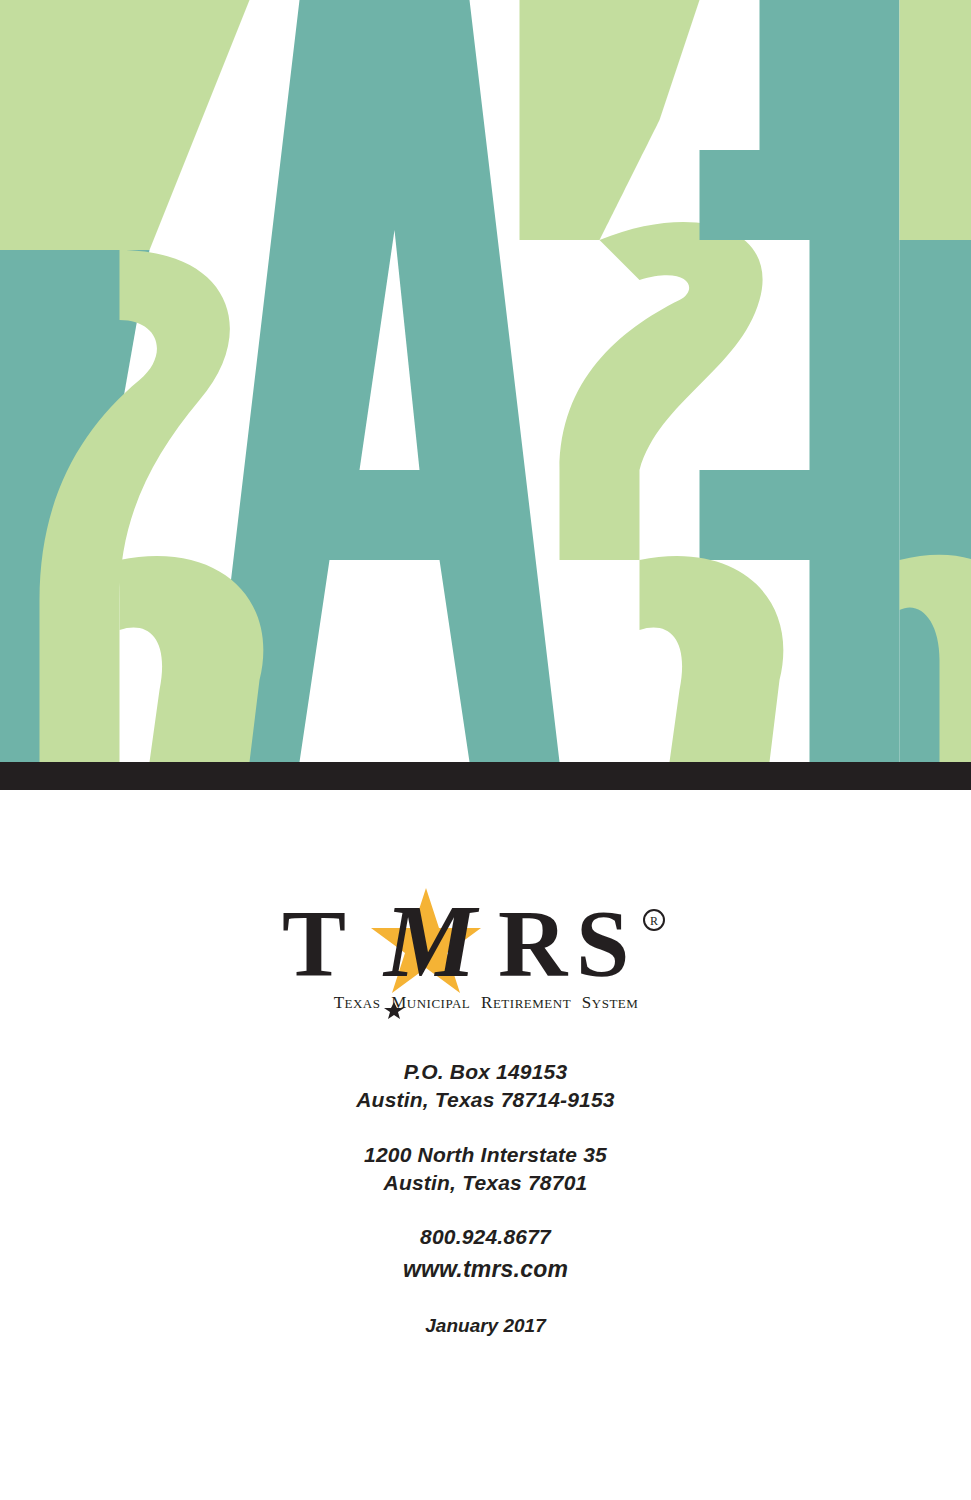T M R S R TEXAS MUNICIPAL RETIREMENT SYSTEM
P.O. Box 149153
Austin, Texas 78714-9153
1200 North Interstate 35
Austin, Texas 78701
800.924.8677
www.tmrs.com
January 2017